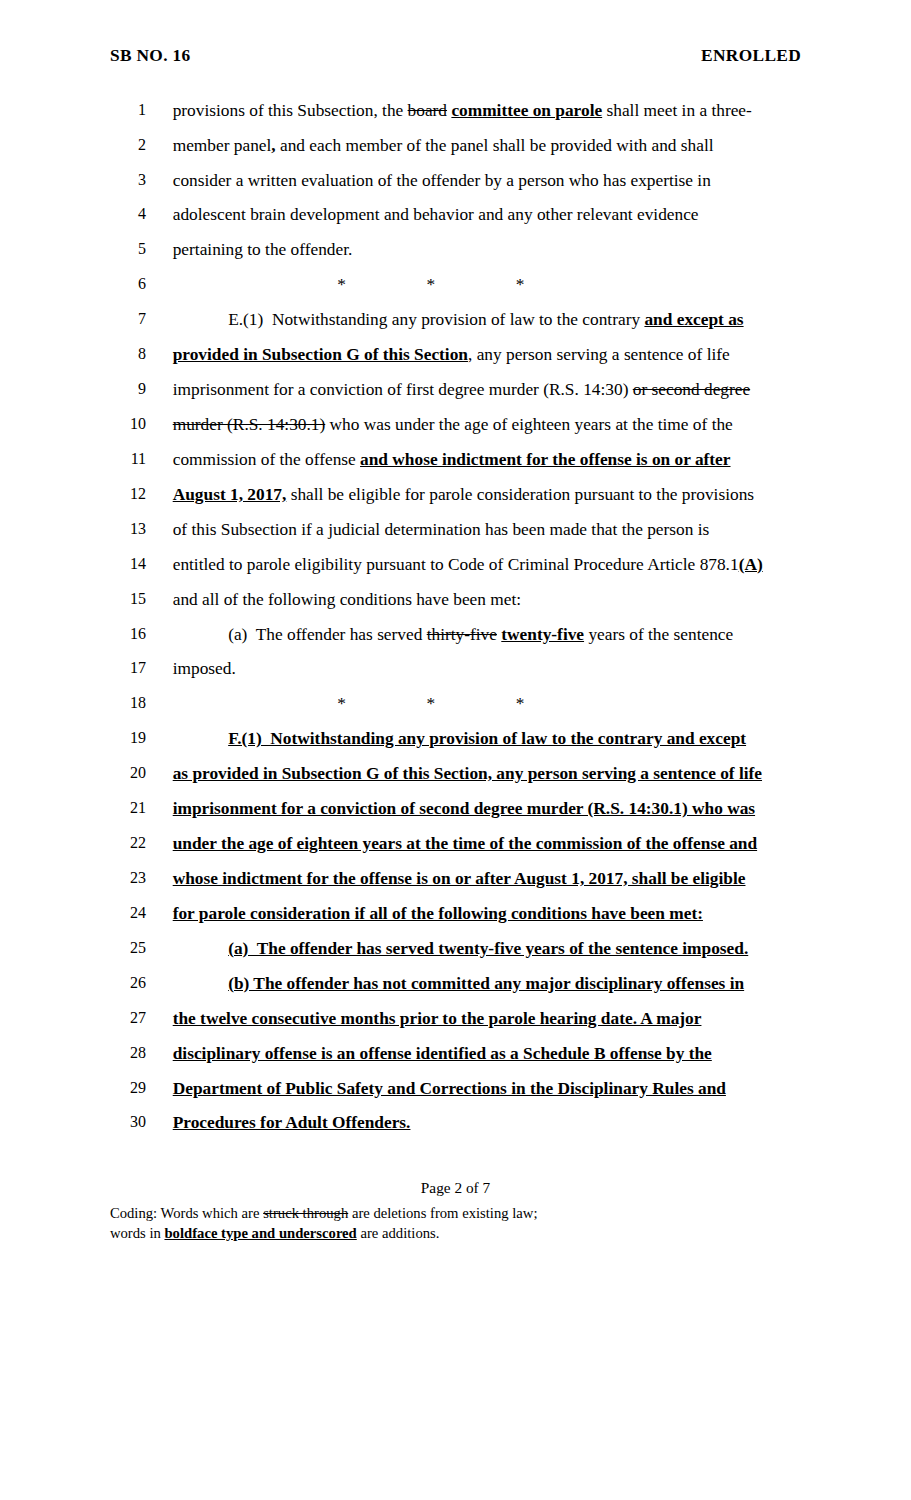SB NO. 16 ENROLLED
| 1 | provisions of this Subsection, the board committee on parole shall meet in a three- |
| 2 | member panel , and each member of the panel shall be provided with and shall |
| 3 | consider a written evaluation of the offender by a person who has expertise in |
| 4 | adolescent brain development and behavior and any other relevant evidence |
| 5 | pertaining to the offender. |
| 6 | * * * |
| 7 | E.(1) Notwithstanding any provision of law to the contrary and except as |
| 8 | provided in Subsection G of this Section , any person serving a sentence of life |
| 9 | imprisonment for a conviction of first degree murder (R.S. 14:30) or second degree |
| 10 | murder (R.S. 14:30.1) who was under the age of eighteen years at the time of the |
| 11 | commission of the offense and whose indictment for the offense is on or after |
| 12 | August 1, 2017, shall be eligible for parole consideration pursuant to the provisions |
| 13 | of this Subsection if a judicial determination has been made that the person is |
| 14 | entitled to parole eligibility pursuant to Code of Criminal Procedure Article 878.1 (A) |
| 15 | and all of the following conditions have been met: |
| 16 | (a) The offender has served thirty-five twenty-five years of the sentence |
| 17 | imposed. |
| 18 | * * * |
| 19 | F.(1) Notwithstanding any provision of law to the contrary and except |
| 20 | as provided in Subsection G of this Section, any person serving a sentence of life |
| 21 | imprisonment for a conviction of second degree murder (R.S. 14:30.1) who was |
| 22 | under the age of eighteen years at the time of the commission of the offense and |
| 23 | whose indictment for the offense is on or after August 1, 2017, shall be eligible |
| 24 | for parole consideration if all of the following conditions have been met: |
| 25 | (a) The offender has served twenty-five years of the sentence imposed. |
| 26 | (b) The offender has not committed any major disciplinary offenses in |
| 27 | the twelve consecutive months prior to the parole hearing date. A major |
| 28 | disciplinary offense is an offense identified as a Schedule B offense by the |
| 29 | Department of Public Safety and Corrections in the Disciplinary Rules and |
| 30 | Procedures for Adult Offenders. |
Page 2 of 7
Coding: Words which are struck through are deletions from existing law;
words in boldface type and underscored are additions.